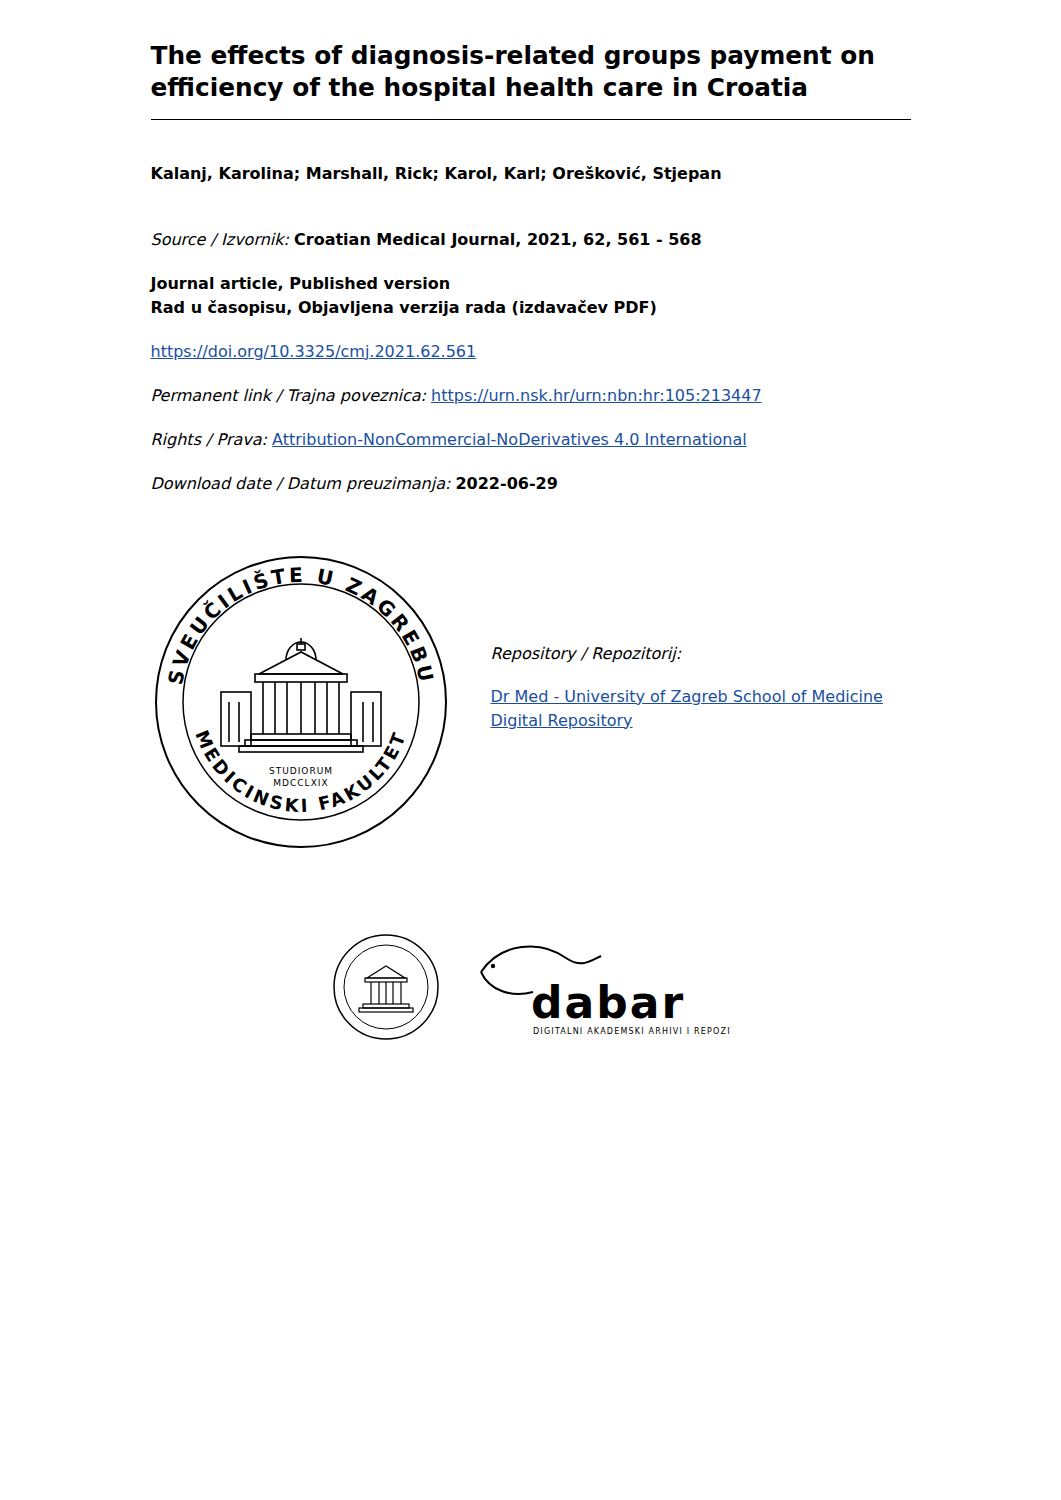The effects of diagnosis-related groups payment on efficiency of the hospital health care in Croatia
Kalanj, Karolina; Marshall, Rick; Karol, Karl; Orešković, Stjepan
Source / Izvornik: Croatian Medical Journal, 2021, 62, 561 - 568
Journal article, Published version
Rad u časopisu, Objavljena verzija rada (izdavačev PDF)
https://doi.org/10.3325/cmj.2021.62.561
Permanent link / Trajna poveznica: https://urn.nsk.hr/urn:nbn:hr:105:213447
Rights / Prava: Attribution-NonCommercial-NoDerivatives 4.0 International
Download date / Datum preuzimanja: 2022-06-29
SVEUČILIŠTE U ZAGREBU MEDICINSKI FAKULTET STUDIORUM MDCCLXIX
Repository / Repozitorij:
Dr Med - University of Zagreb School of Medicine Digital Repository
dabar DIGITALNI AKADEMSKI ARHIVI I REPOZITORIJI